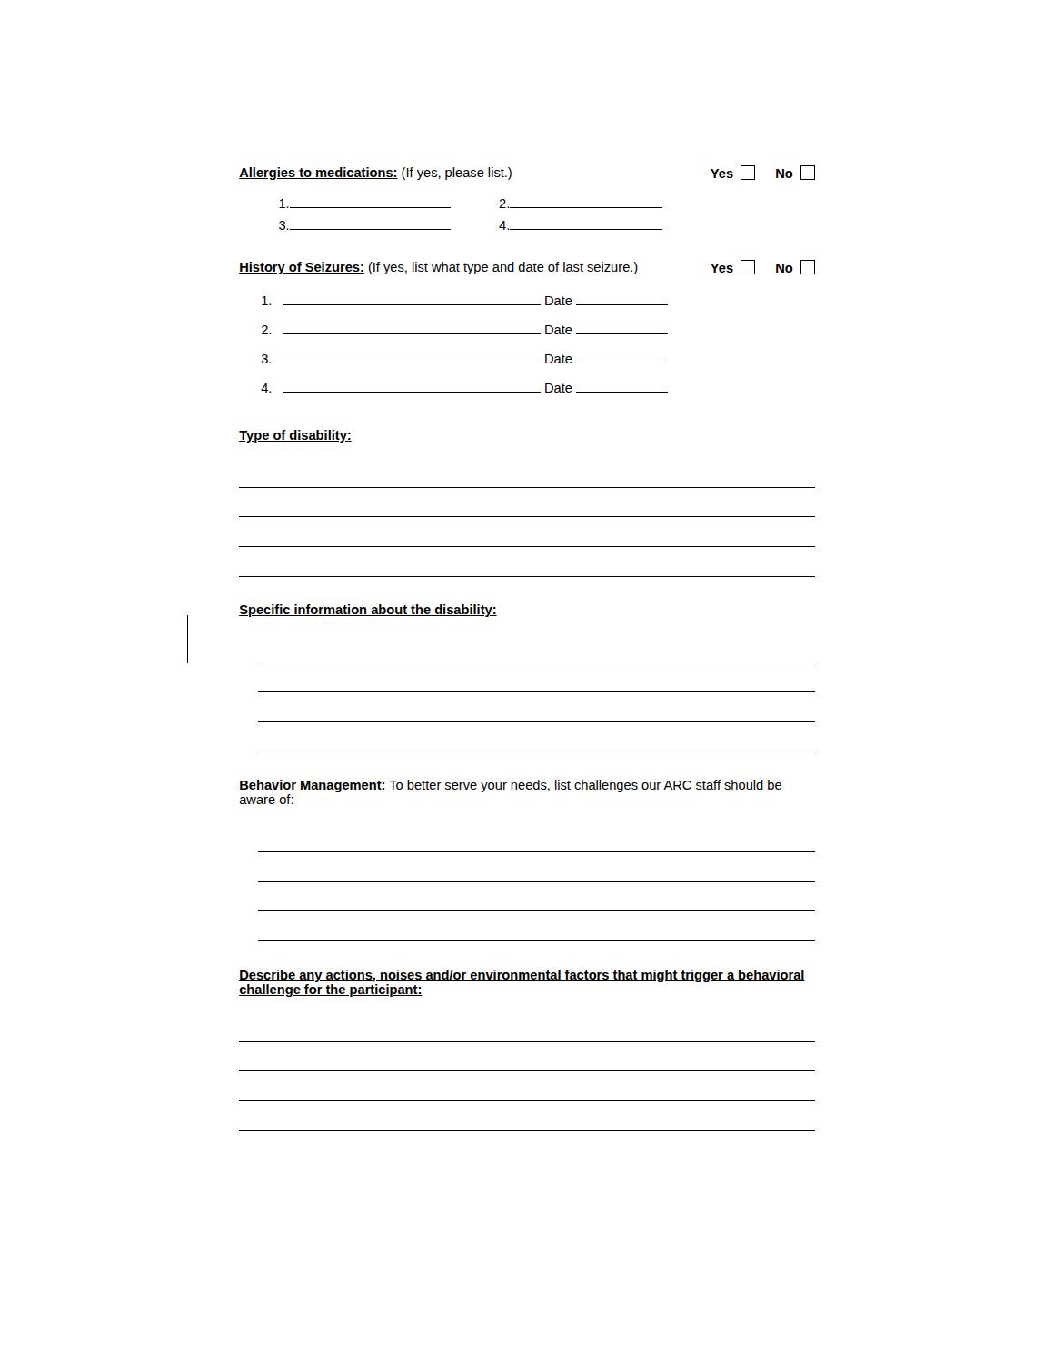Yes No Allergies to medications: (If yes, please list.)
| 1. | | | 2. | |
| 3. | | | 4. | |
Yes No History of Seizures: (If yes, list what type and date of last seizure.)
| 1. | | Date |
| 2. | | Date |
| 3. | | Date |
| 4. | | Date |
Type of disability:
Specific information about the disability:
Behavior Management: To better serve your needs, list challenges our ARC staff should be aware of:
Describe any actions, noises and/or environmental factors that might trigger a behavioral challenge for the participant: